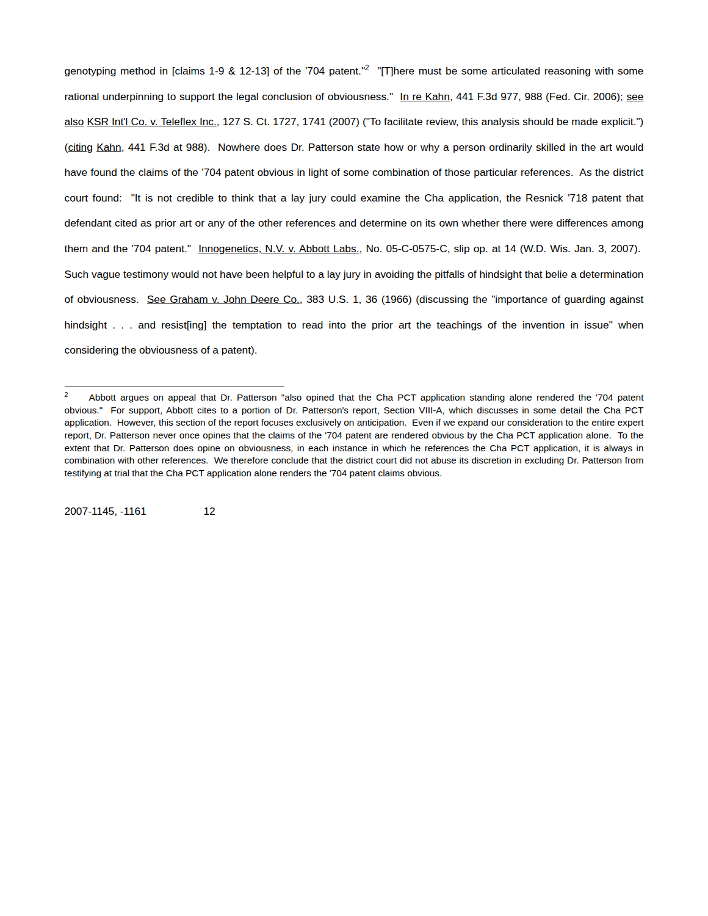genotyping method in [claims 1-9 & 12-13] of the '704 patent."2 "[T]here must be some articulated reasoning with some rational underpinning to support the legal conclusion of obviousness." In re Kahn, 441 F.3d 977, 988 (Fed. Cir. 2006); see also KSR Int'l Co. v. Teleflex Inc., 127 S. Ct. 1727, 1741 (2007) ("To facilitate review, this analysis should be made explicit.") (citing Kahn, 441 F.3d at 988). Nowhere does Dr. Patterson state how or why a person ordinarily skilled in the art would have found the claims of the '704 patent obvious in light of some combination of those particular references. As the district court found: "It is not credible to think that a lay jury could examine the Cha application, the Resnick '718 patent that defendant cited as prior art or any of the other references and determine on its own whether there were differences among them and the '704 patent." Innogenetics, N.V. v. Abbott Labs., No. 05-C-0575-C, slip op. at 14 (W.D. Wis. Jan. 3, 2007). Such vague testimony would not have been helpful to a lay jury in avoiding the pitfalls of hindsight that belie a determination of obviousness. See Graham v. John Deere Co., 383 U.S. 1, 36 (1966) (discussing the "importance of guarding against hindsight . . . and resist[ing] the temptation to read into the prior art the teachings of the invention in issue" when considering the obviousness of a patent).
2 Abbott argues on appeal that Dr. Patterson "also opined that the Cha PCT application standing alone rendered the '704 patent obvious." For support, Abbott cites to a portion of Dr. Patterson's report, Section VIII-A, which discusses in some detail the Cha PCT application. However, this section of the report focuses exclusively on anticipation. Even if we expand our consideration to the entire expert report, Dr. Patterson never once opines that the claims of the '704 patent are rendered obvious by the Cha PCT application alone. To the extent that Dr. Patterson does opine on obviousness, in each instance in which he references the Cha PCT application, it is always in combination with other references. We therefore conclude that the district court did not abuse its discretion in excluding Dr. Patterson from testifying at trial that the Cha PCT application alone renders the '704 patent claims obvious.
2007-1145, -1161 12